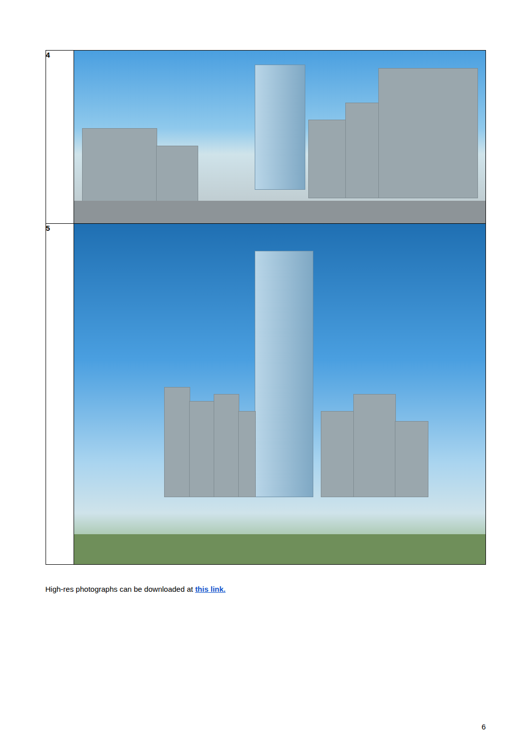| 4 | |
| 5 | |
High-res photographs can be downloaded at this link.
6